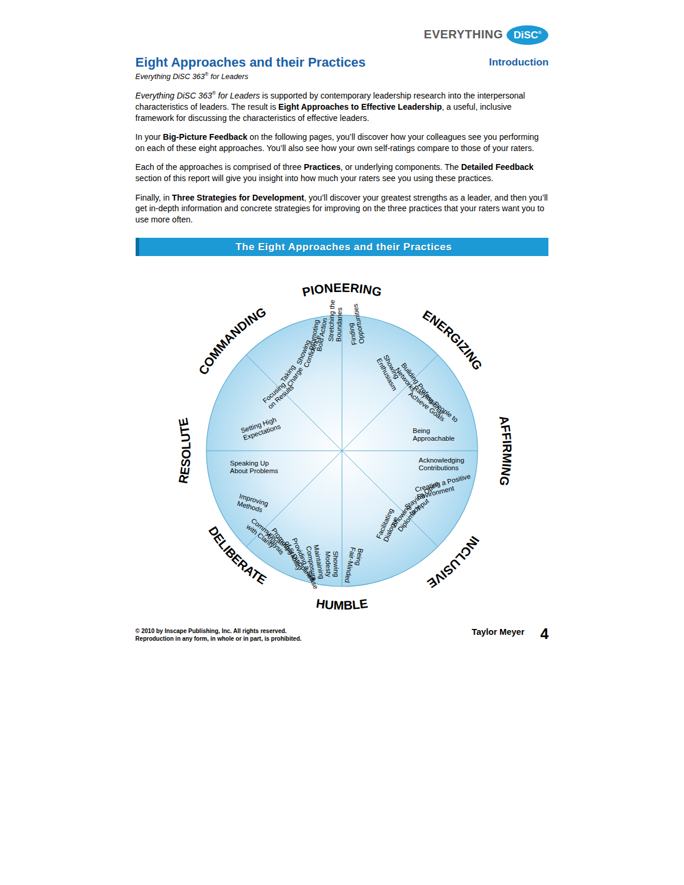EVERYTHING DiSC®
Eight Approaches and their Practices
Introduction
Everything DiSC 363® for Leaders
Everything DiSC 363® for Leaders is supported by contemporary leadership research into the interpersonal characteristics of leaders. The result is Eight Approaches to Effective Leadership, a useful, inclusive framework for discussing the characteristics of effective leaders.
In your Big-Picture Feedback on the following pages, you’ll discover how your colleagues see you performing on each of these eight approaches. You’ll also see how your own self-ratings compare to those of your raters.
Each of the approaches is comprised of three Practices, or underlying components. The Detailed Feedback section of this report will give you insight into how much your raters see you using these practices.
Finally, in Three Strategies for Development, you’ll discover your greatest strengths as a leader, and then you’ll get in-depth information and concrete strategies for improving on the three practices that your raters want you to use more often.
The Eight Approaches and their Practices
PIONEERING ENERGIZING AFFIRMING INCLUSIVE HUMBLE DELIBERATE RESOLUTE COMMANDING Showing Confidence Promoting Bold Action Stretching the Boundaries Finding Opportunities Taking Charge Focusing on Results Showing Enthusiasm Building Professional Networks Rallying People to Achieve Goals Setting High Expectations Speaking Up About Problems Improving Methods Being Approachable Acknowledging Contributions Creating a Positive Environment Communicating with Clarity Promoting Disciplined Analysis Providing a Sense of Stability Maintaining Composure Showing Modesty Being Fair-Minded Facilitating Dialogue Showing Diplomacy Staying Open to Input
© 2010 by Inscape Publishing, Inc. All rights reserved.
Reproduction in any form, in whole or in part, is prohibited.
4
Taylor Meyer